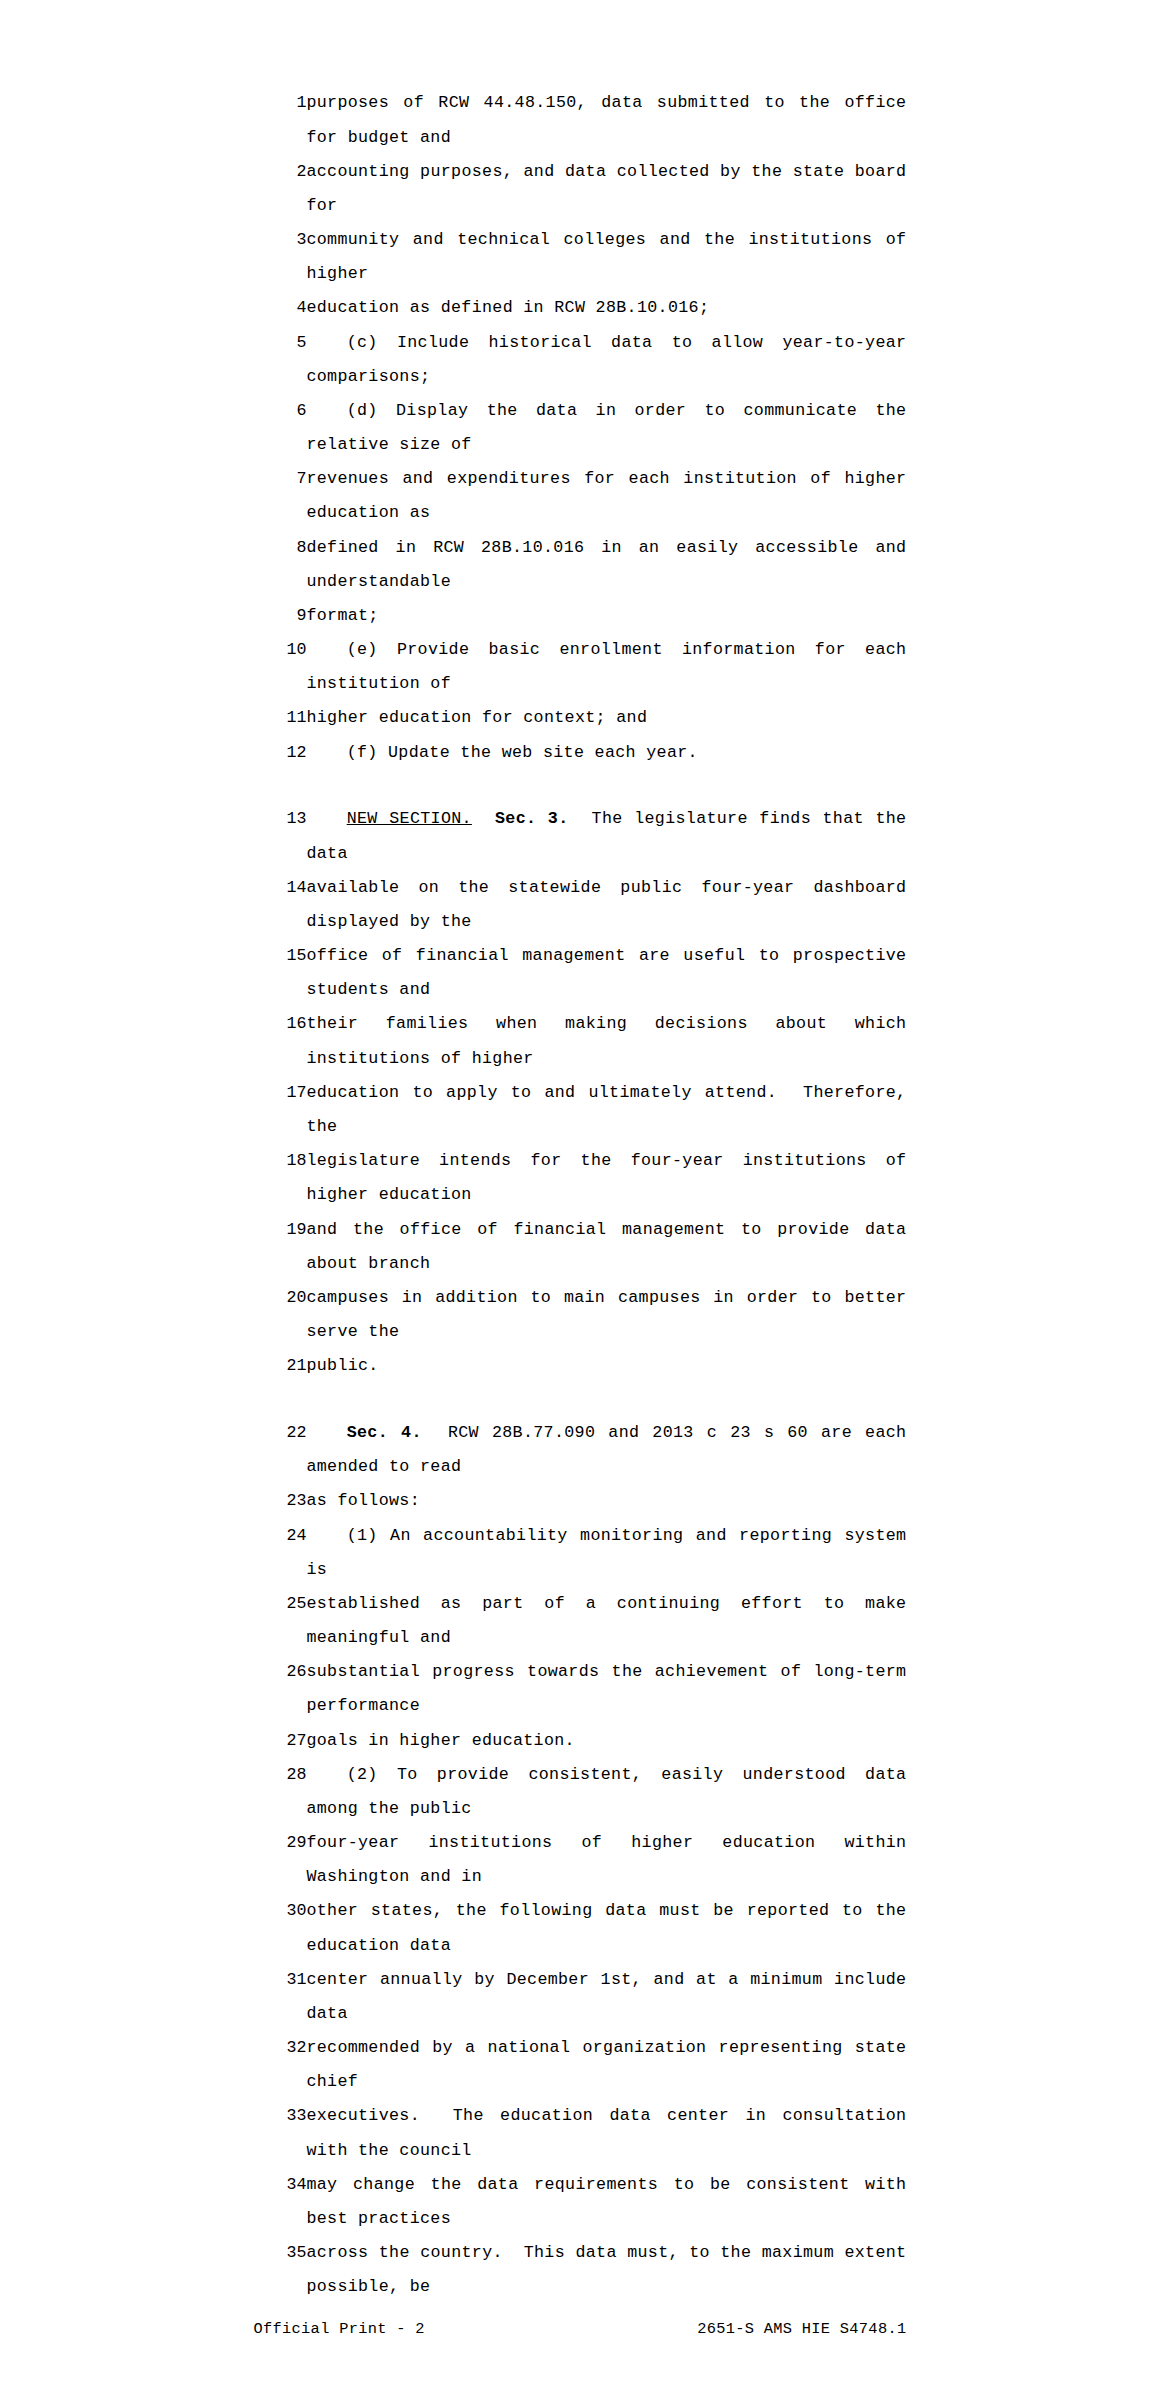| 1 | purposes of RCW 44.48.150, data submitted to the office for budget and |
| 2 | accounting purposes, and data collected by the state board for |
| 3 | community and technical colleges and the institutions of higher |
| 4 | education as defined in RCW 28B.10.016; |
| 5 | (c) Include historical data to allow year-to-year comparisons; |
| 6 | (d) Display the data in order to communicate the relative size of |
| 7 | revenues and expenditures for each institution of higher education as |
| 8 | defined in RCW 28B.10.016 in an easily accessible and understandable |
| 9 | format; |
| 10 | (e) Provide basic enrollment information for each institution of |
| 11 | higher education for context; and |
| 12 | (f) Update the web site each year. |
| 13 | NEW SECTION. Sec. 3. The legislature finds that the data |
| 14 | available on the statewide public four-year dashboard displayed by the |
| 15 | office of financial management are useful to prospective students and |
| 16 | their families when making decisions about which institutions of higher |
| 17 | education to apply to and ultimately attend. Therefore, the |
| 18 | legislature intends for the four-year institutions of higher education |
| 19 | and the office of financial management to provide data about branch |
| 20 | campuses in addition to main campuses in order to better serve the |
| 21 | public. |
| 22 | Sec. 4. RCW 28B.77.090 and 2013 c 23 s 60 are each amended to read |
| 23 | as follows: |
| 24 | (1) An accountability monitoring and reporting system is |
| 25 | established as part of a continuing effort to make meaningful and |
| 26 | substantial progress towards the achievement of long-term performance |
| 27 | goals in higher education. |
| 28 | (2) To provide consistent, easily understood data among the public |
| 29 | four-year institutions of higher education within Washington and in |
| 30 | other states, the following data must be reported to the education data |
| 31 | center annually by December 1st, and at a minimum include data |
| 32 | recommended by a national organization representing state chief |
| 33 | executives. The education data center in consultation with the council |
| 34 | may change the data requirements to be consistent with best practices |
| 35 | across the country. This data must, to the maximum extent possible, be |
Official Print - 2 2651-S AMS HIE S4748.1